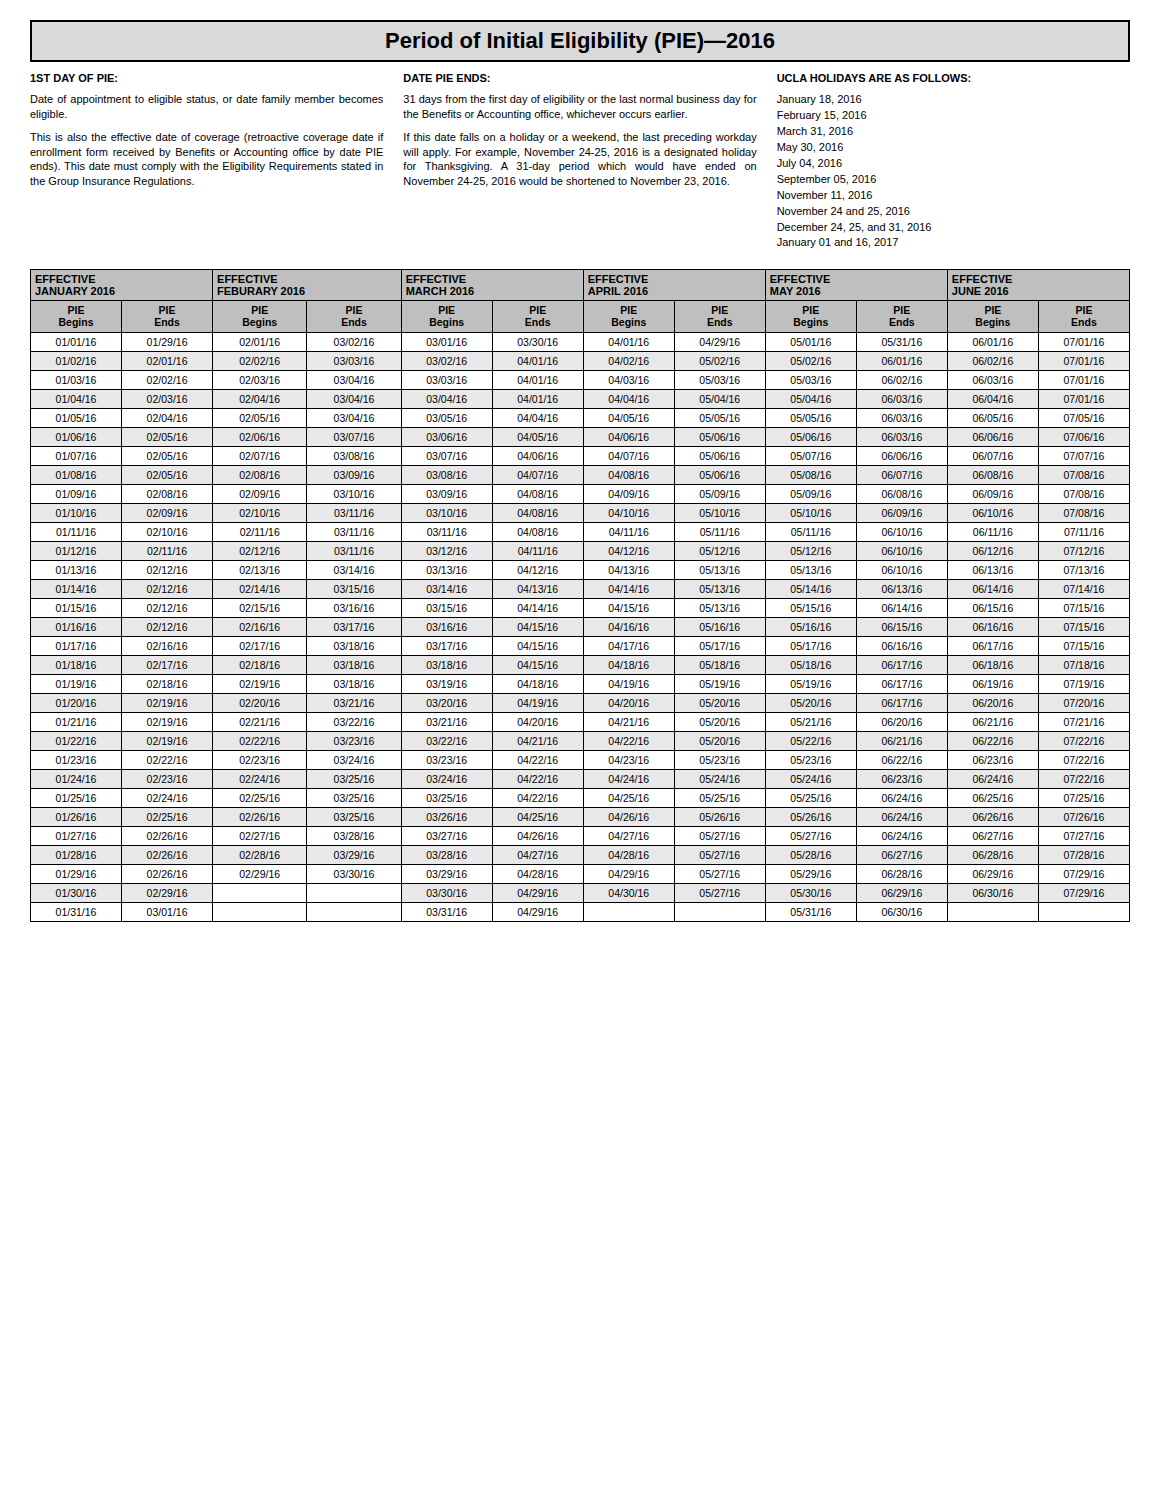Period of Initial Eligibility (PIE)—2016
1st Day of PIE:
Date of appointment to eligible status, or date family member becomes eligible.
This is also the effective date of coverage (retroactive coverage date if enrollment form received by Benefits or Accounting office by date PIE ends). This date must comply with the Eligibility Requirements stated in the Group Insurance Regulations.
Date PIE Ends:
31 days from the first day of eligibility or the last normal business day for the Benefits or Accounting office, whichever occurs earlier.
If this date falls on a holiday or a weekend, the last preceding workday will apply. For example, November 24-25, 2016 is a designated holiday for Thanksgiving. A 31-day period which would have ended on November 24-25, 2016 would be shortened to November 23, 2016.
UCLA Holidays are as Follows:
January 18, 2016
February 15, 2016
March 31, 2016
May 30, 2016
July 04, 2016
September 05, 2016
November 11, 2016
November 24 and 25, 2016
December 24, 25, and 31, 2016
January 01 and 16, 2017
| EFFECTIVE JANUARY 2016 | EFFECTIVE FEBURARY 2016 | EFFECTIVE MARCH 2016 | EFFECTIVE APRIL 2016 | EFFECTIVE MAY 2016 | EFFECTIVE JUNE 2016 |
| --- | --- | --- | --- | --- | --- |
| PIE Begins | PIE Ends | PIE Begins | PIE Ends | PIE Begins | PIE Ends | PIE Begins | PIE Ends | PIE Begins | PIE Ends | PIE Begins | PIE Ends |
| 01/01/16 | 01/29/16 | 02/01/16 | 03/02/16 | 03/01/16 | 03/30/16 | 04/01/16 | 04/29/16 | 05/01/16 | 05/31/16 | 06/01/16 | 07/01/16 |
| 01/02/16 | 02/01/16 | 02/02/16 | 03/03/16 | 03/02/16 | 04/01/16 | 04/02/16 | 05/02/16 | 05/02/16 | 06/01/16 | 06/02/16 | 07/01/16 |
| 01/03/16 | 02/02/16 | 02/03/16 | 03/04/16 | 03/03/16 | 04/01/16 | 04/03/16 | 05/03/16 | 05/03/16 | 06/02/16 | 06/03/16 | 07/01/16 |
| 01/04/16 | 02/03/16 | 02/04/16 | 03/04/16 | 03/04/16 | 04/01/16 | 04/04/16 | 05/04/16 | 05/04/16 | 06/03/16 | 06/04/16 | 07/01/16 |
| 01/05/16 | 02/04/16 | 02/05/16 | 03/04/16 | 03/05/16 | 04/04/16 | 04/05/16 | 05/05/16 | 05/05/16 | 06/03/16 | 06/05/16 | 07/05/16 |
| 01/06/16 | 02/05/16 | 02/06/16 | 03/07/16 | 03/06/16 | 04/05/16 | 04/06/16 | 05/06/16 | 05/06/16 | 06/03/16 | 06/06/16 | 07/06/16 |
| 01/07/16 | 02/05/16 | 02/07/16 | 03/08/16 | 03/07/16 | 04/06/16 | 04/07/16 | 05/06/16 | 05/07/16 | 06/06/16 | 06/07/16 | 07/07/16 |
| 01/08/16 | 02/05/16 | 02/08/16 | 03/09/16 | 03/08/16 | 04/07/16 | 04/08/16 | 05/06/16 | 05/08/16 | 06/07/16 | 06/08/16 | 07/08/16 |
| 01/09/16 | 02/08/16 | 02/09/16 | 03/10/16 | 03/09/16 | 04/08/16 | 04/09/16 | 05/09/16 | 05/09/16 | 06/08/16 | 06/09/16 | 07/08/16 |
| 01/10/16 | 02/09/16 | 02/10/16 | 03/11/16 | 03/10/16 | 04/08/16 | 04/10/16 | 05/10/16 | 05/10/16 | 06/09/16 | 06/10/16 | 07/08/16 |
| 01/11/16 | 02/10/16 | 02/11/16 | 03/11/16 | 03/11/16 | 04/08/16 | 04/11/16 | 05/11/16 | 05/11/16 | 06/10/16 | 06/11/16 | 07/11/16 |
| 01/12/16 | 02/11/16 | 02/12/16 | 03/11/16 | 03/12/16 | 04/11/16 | 04/12/16 | 05/12/16 | 05/12/16 | 06/10/16 | 06/12/16 | 07/12/16 |
| 01/13/16 | 02/12/16 | 02/13/16 | 03/14/16 | 03/13/16 | 04/12/16 | 04/13/16 | 05/13/16 | 05/13/16 | 06/10/16 | 06/13/16 | 07/13/16 |
| 01/14/16 | 02/12/16 | 02/14/16 | 03/15/16 | 03/14/16 | 04/13/16 | 04/14/16 | 05/13/16 | 05/14/16 | 06/13/16 | 06/14/16 | 07/14/16 |
| 01/15/16 | 02/12/16 | 02/15/16 | 03/16/16 | 03/15/16 | 04/14/16 | 04/15/16 | 05/13/16 | 05/15/16 | 06/14/16 | 06/15/16 | 07/15/16 |
| 01/16/16 | 02/12/16 | 02/16/16 | 03/17/16 | 03/16/16 | 04/15/16 | 04/16/16 | 05/16/16 | 05/16/16 | 06/15/16 | 06/16/16 | 07/15/16 |
| 01/17/16 | 02/16/16 | 02/17/16 | 03/18/16 | 03/17/16 | 04/15/16 | 04/17/16 | 05/17/16 | 05/17/16 | 06/16/16 | 06/17/16 | 07/15/16 |
| 01/18/16 | 02/17/16 | 02/18/16 | 03/18/16 | 03/18/16 | 04/15/16 | 04/18/16 | 05/18/16 | 05/18/16 | 06/17/16 | 06/18/16 | 07/18/16 |
| 01/19/16 | 02/18/16 | 02/19/16 | 03/18/16 | 03/19/16 | 04/18/16 | 04/19/16 | 05/19/16 | 05/19/16 | 06/17/16 | 06/19/16 | 07/19/16 |
| 01/20/16 | 02/19/16 | 02/20/16 | 03/21/16 | 03/20/16 | 04/19/16 | 04/20/16 | 05/20/16 | 05/20/16 | 06/17/16 | 06/20/16 | 07/20/16 |
| 01/21/16 | 02/19/16 | 02/21/16 | 03/22/16 | 03/21/16 | 04/20/16 | 04/21/16 | 05/20/16 | 05/21/16 | 06/20/16 | 06/21/16 | 07/21/16 |
| 01/22/16 | 02/19/16 | 02/22/16 | 03/23/16 | 03/22/16 | 04/21/16 | 04/22/16 | 05/20/16 | 05/22/16 | 06/21/16 | 06/22/16 | 07/22/16 |
| 01/23/16 | 02/22/16 | 02/23/16 | 03/24/16 | 03/23/16 | 04/22/16 | 04/23/16 | 05/23/16 | 05/23/16 | 06/22/16 | 06/23/16 | 07/22/16 |
| 01/24/16 | 02/23/16 | 02/24/16 | 03/25/16 | 03/24/16 | 04/22/16 | 04/24/16 | 05/24/16 | 05/24/16 | 06/23/16 | 06/24/16 | 07/22/16 |
| 01/25/16 | 02/24/16 | 02/25/16 | 03/25/16 | 03/25/16 | 04/22/16 | 04/25/16 | 05/25/16 | 05/25/16 | 06/24/16 | 06/25/16 | 07/25/16 |
| 01/26/16 | 02/25/16 | 02/26/16 | 03/25/16 | 03/26/16 | 04/25/16 | 04/26/16 | 05/26/16 | 05/26/16 | 06/24/16 | 06/26/16 | 07/26/16 |
| 01/27/16 | 02/26/16 | 02/27/16 | 03/28/16 | 03/27/16 | 04/26/16 | 04/27/16 | 05/27/16 | 05/27/16 | 06/24/16 | 06/27/16 | 07/27/16 |
| 01/28/16 | 02/26/16 | 02/28/16 | 03/29/16 | 03/28/16 | 04/27/16 | 04/28/16 | 05/27/16 | 05/28/16 | 06/27/16 | 06/28/16 | 07/28/16 |
| 01/29/16 | 02/26/16 | 02/29/16 | 03/30/16 | 03/29/16 | 04/28/16 | 04/29/16 | 05/27/16 | 05/29/16 | 06/28/16 | 06/29/16 | 07/29/16 |
| 01/30/16 | 02/29/16 | | | 03/30/16 | 04/29/16 | 04/30/16 | 05/27/16 | 05/30/16 | 06/29/16 | 06/30/16 | 07/29/16 |
| 01/31/16 | 03/01/16 | | | 03/31/16 | 04/29/16 | | | 05/31/16 | 06/30/16 | | |